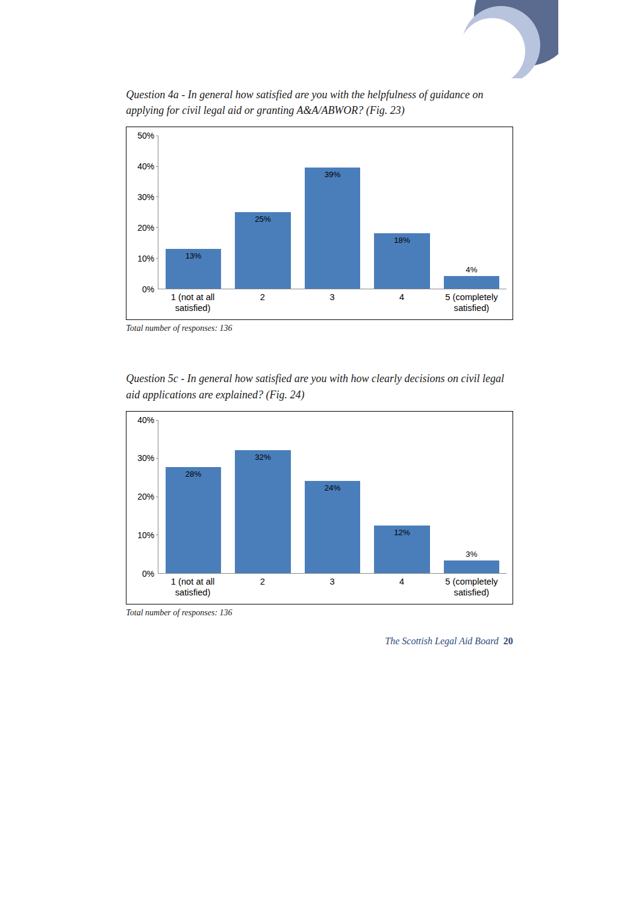Question 4a - In general how satisfied are you with the helpfulness of guidance on applying for civil legal aid or granting A&A/ABWOR? (Fig. 23)
50%
40%
30%
20%
10%
0%
13%
25%
39%
18%
4%
1 (not at all satisfied)
2
3
4
5 (completely satisfied)
Total number of responses: 136
Question 5c - In general how satisfied are you with how clearly decisions on civil legal aid applications are explained? (Fig. 24)
40%
30%
20%
10%
0%
28%
32%
24%
12%
3%
1 (not at all satisfied)
2
3
4
5 (completely satisfied)
Total number of responses: 136
The Scottish Legal Aid Board20